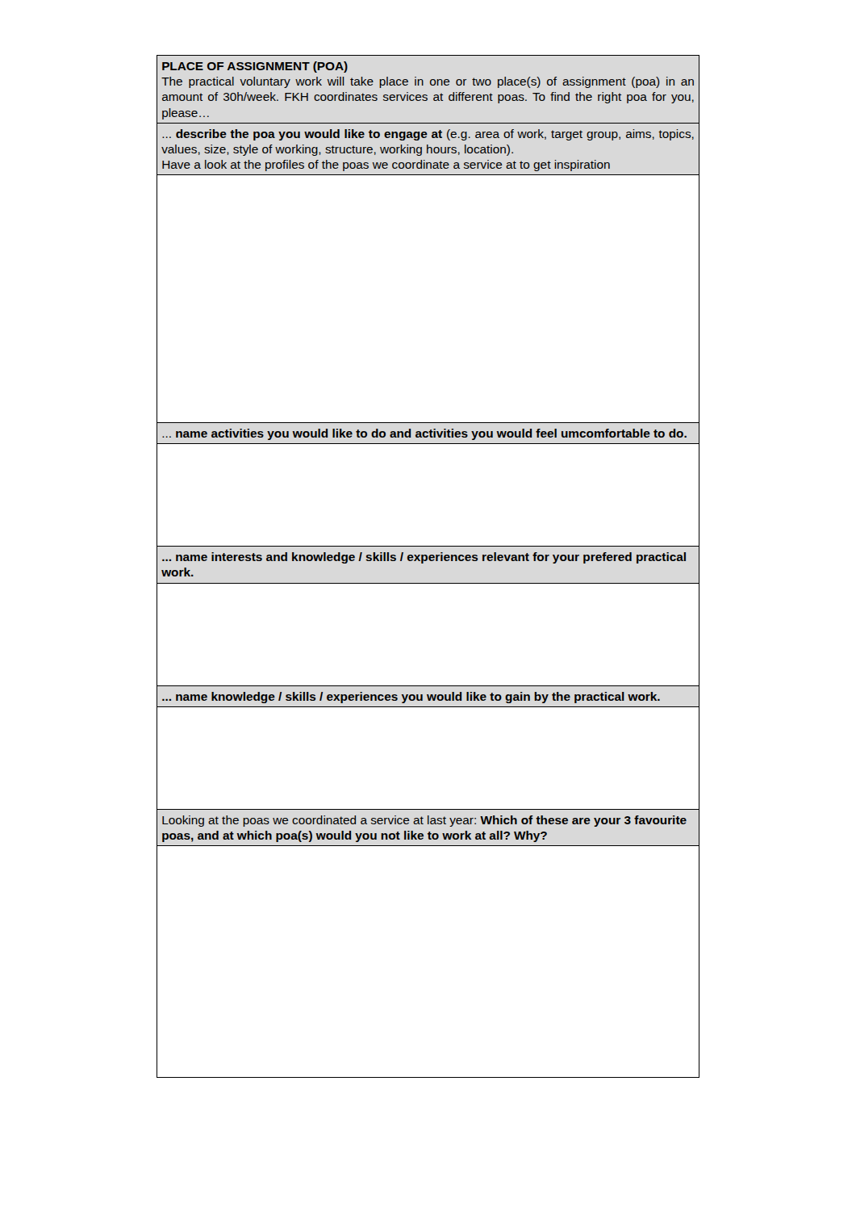| PLACE OF ASSIGNMENT (POA) The practical voluntary work will take place in one or two place(s) of assignment (poa) in an amount of 30h/week. FKH coordinates services at different poas. To find the right poa for you, please… |
| ... describe the poa you would like to engage at (e.g. area of work, target group, aims, topics, values, size, style of working, structure, working hours, location). Have a look at the profiles of the poas we coordinate a service at to get inspiration |
| ... name activities you would like to do and activities you would feel umcomfortable to do. |
| ... name interests and knowledge / skills / experiences relevant for your prefered practical work. |
| ... name knowledge / skills / experiences you would like to gain by the practical work. |
| Looking at the poas we coordinated a service at last year: Which of these are your 3 favourite poas, and at which poa(s) would you not like to work at all? Why? |